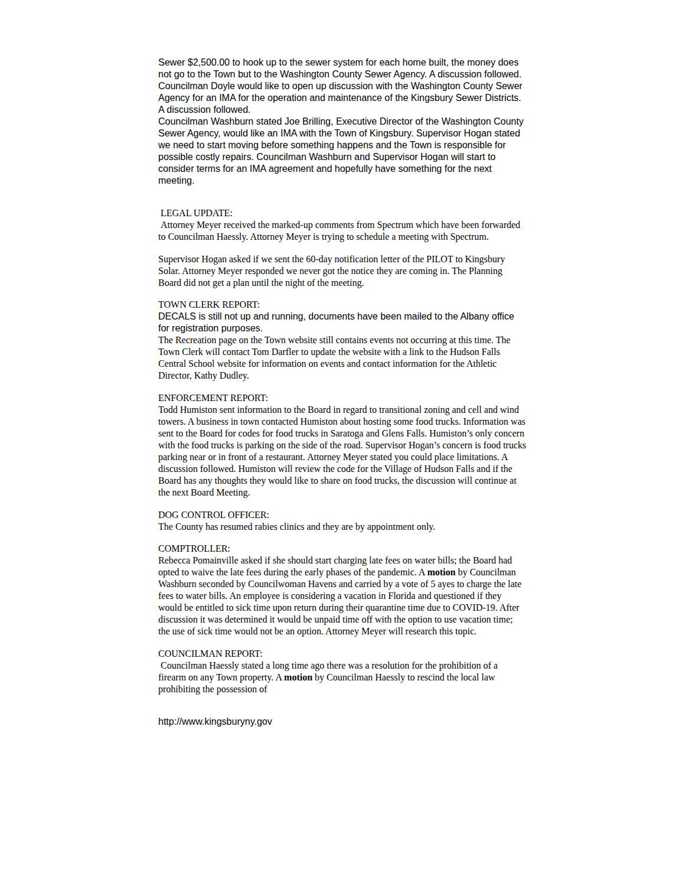Sewer $2,500.00 to hook up to the sewer system for each home built, the money does not go to the Town but to the Washington County Sewer Agency. A discussion followed.
Councilman Doyle would like to open up discussion with the Washington County Sewer Agency for an IMA for the operation and maintenance of the Kingsbury Sewer Districts. A discussion followed.
Councilman Washburn stated Joe Brilling, Executive Director of the Washington County Sewer Agency, would like an IMA with the Town of Kingsbury. Supervisor Hogan stated we need to start moving before something happens and the Town is responsible for possible costly repairs. Councilman Washburn and Supervisor Hogan will start to consider terms for an IMA agreement and hopefully have something for the next meeting.
LEGAL UPDATE:
Attorney Meyer received the marked-up comments from Spectrum which have been forwarded to Councilman Haessly. Attorney Meyer is trying to schedule a meeting with Spectrum.
Supervisor Hogan asked if we sent the 60-day notification letter of the PILOT to Kingsbury Solar. Attorney Meyer responded we never got the notice they are coming in. The Planning Board did not get a plan until the night of the meeting.
TOWN CLERK REPORT:
DECALS is still not up and running, documents have been mailed to the Albany office for registration purposes.
The Recreation page on the Town website still contains events not occurring at this time. The Town Clerk will contact Tom Darfler to update the website with a link to the Hudson Falls Central School website for information on events and contact information for the Athletic Director, Kathy Dudley.
ENFORCEMENT REPORT:
Todd Humiston sent information to the Board in regard to transitional zoning and cell and wind towers. A business in town contacted Humiston about hosting some food trucks. Information was sent to the Board for codes for food trucks in Saratoga and Glens Falls. Humiston’s only concern with the food trucks is parking on the side of the road. Supervisor Hogan’s concern is food trucks parking near or in front of a restaurant. Attorney Meyer stated you could place limitations. A discussion followed. Humiston will review the code for the Village of Hudson Falls and if the Board has any thoughts they would like to share on food trucks, the discussion will continue at the next Board Meeting.
DOG CONTROL OFFICER:
The County has resumed rabies clinics and they are by appointment only.
COMPTROLLER:
Rebecca Pomainville asked if she should start charging late fees on water bills; the Board had opted to waive the late fees during the early phases of the pandemic. A motion by Councilman Washburn seconded by Councilwoman Havens and carried by a vote of 5 ayes to charge the late fees to water bills. An employee is considering a vacation in Florida and questioned if they would be entitled to sick time upon return during their quarantine time due to COVID-19. After discussion it was determined it would be unpaid time off with the option to use vacation time; the use of sick time would not be an option. Attorney Meyer will research this topic.
COUNCILMAN REPORT:
Councilman Haessly stated a long time ago there was a resolution for the prohibition of a firearm on any Town property. A motion by Councilman Haessly to rescind the local law prohibiting the possession of
http://www.kingsburyny.gov